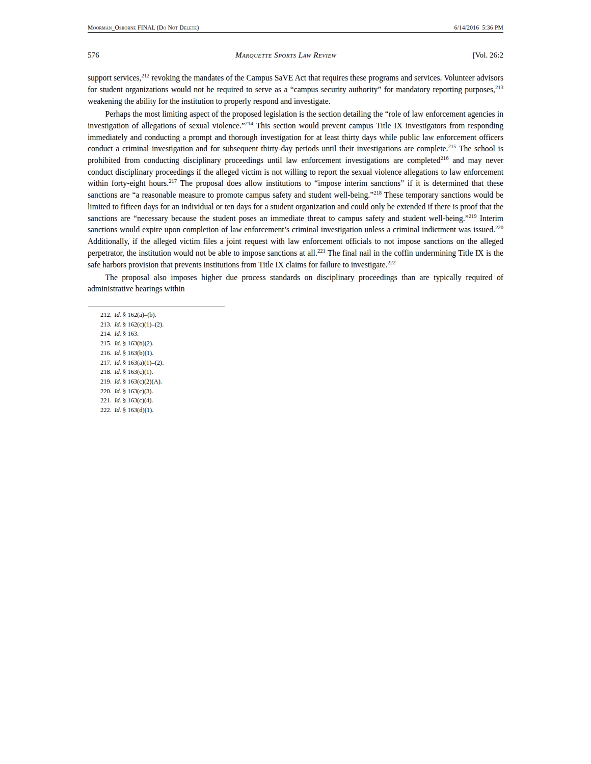Moorman_Osborne FINAL (Do Not Delete) 6/14/2016 5:36 PM
576 Marquette Sports Law Review [Vol. 26:2
support services,212 revoking the mandates of the Campus SaVE Act that requires these programs and services. Volunteer advisors for student organizations would not be required to serve as a “campus security authority” for mandatory reporting purposes,213 weakening the ability for the institution to properly respond and investigate.
Perhaps the most limiting aspect of the proposed legislation is the section detailing the “role of law enforcement agencies in investigation of allegations of sexual violence.”214 This section would prevent campus Title IX investigators from responding immediately and conducting a prompt and thorough investigation for at least thirty days while public law enforcement officers conduct a criminal investigation and for subsequent thirty-day periods until their investigations are complete.215 The school is prohibited from conducting disciplinary proceedings until law enforcement investigations are completed216 and may never conduct disciplinary proceedings if the alleged victim is not willing to report the sexual violence allegations to law enforcement within forty-eight hours.217 The proposal does allow institutions to “impose interim sanctions” if it is determined that these sanctions are “a reasonable measure to promote campus safety and student well-being.”218 These temporary sanctions would be limited to fifteen days for an individual or ten days for a student organization and could only be extended if there is proof that the sanctions are “necessary because the student poses an immediate threat to campus safety and student well-being.”219 Interim sanctions would expire upon completion of law enforcement’s criminal investigation unless a criminal indictment was issued.220 Additionally, if the alleged victim files a joint request with law enforcement officials to not impose sanctions on the alleged perpetrator, the institution would not be able to impose sanctions at all.221 The final nail in the coffin undermining Title IX is the safe harbors provision that prevents institutions from Title IX claims for failure to investigate.222
The proposal also imposes higher due process standards on disciplinary proceedings than are typically required of administrative hearings within
212. Id. § 162(a)–(b).
213. Id. § 162(c)(1)–(2).
214. Id. § 163.
215. Id. § 163(b)(2).
216. Id. § 163(b)(1).
217. Id. § 163(a)(1)–(2).
218. Id. § 163(c)(1).
219. Id. § 163(c)(2)(A).
220. Id. § 163(c)(3).
221. Id. § 163(c)(4).
222. Id. § 163(d)(1).